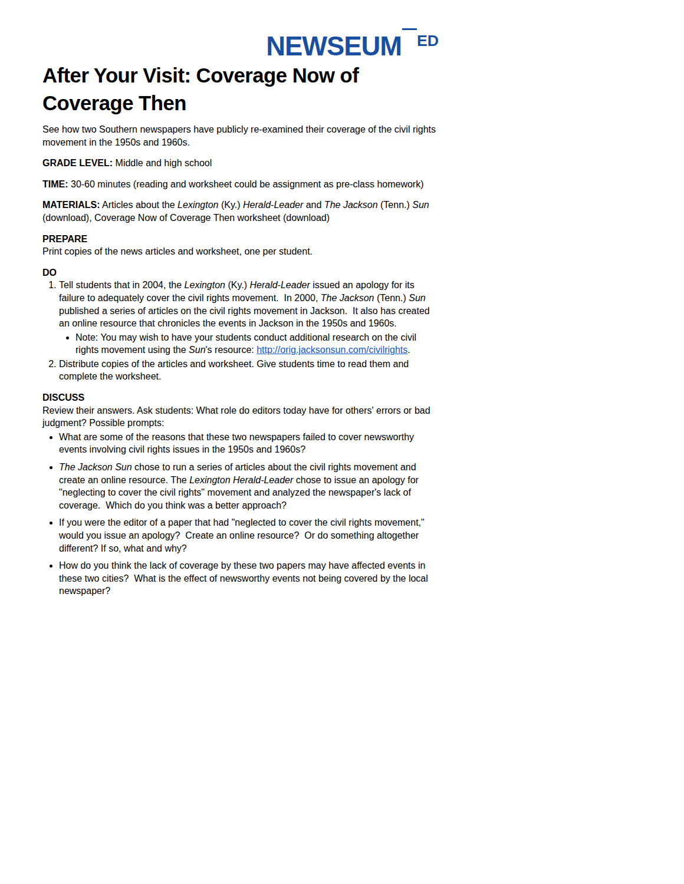NEWSEUM ED
After Your Visit: Coverage Now of Coverage Then
See how two Southern newspapers have publicly re-examined their coverage of the civil rights movement in the 1950s and 1960s.
GRADE LEVEL: Middle and high school
TIME: 30-60 minutes (reading and worksheet could be assignment as pre-class homework)
MATERIALS: Articles about the Lexington (Ky.) Herald-Leader and The Jackson (Tenn.) Sun (download), Coverage Now of Coverage Then worksheet (download)
PREPARE
Print copies of the news articles and worksheet, one per student.
DO
Tell students that in 2004, the Lexington (Ky.) Herald-Leader issued an apology for its failure to adequately cover the civil rights movement. In 2000, The Jackson (Tenn.) Sun published a series of articles on the civil rights movement in Jackson. It also has created an online resource that chronicles the events in Jackson in the 1950s and 1960s.
Note: You may wish to have your students conduct additional research on the civil rights movement using the Sun's resource: http://orig.jacksonsun.com/civilrights.
Distribute copies of the articles and worksheet. Give students time to read them and complete the worksheet.
DISCUSS
Review their answers. Ask students: What role do editors today have for others' errors or bad judgment? Possible prompts:
What are some of the reasons that these two newspapers failed to cover newsworthy events involving civil rights issues in the 1950s and 1960s?
The Jackson Sun chose to run a series of articles about the civil rights movement and create an online resource. The Lexington Herald-Leader chose to issue an apology for "neglecting to cover the civil rights" movement and analyzed the newspaper's lack of coverage. Which do you think was a better approach?
If you were the editor of a paper that had "neglected to cover the civil rights movement," would you issue an apology? Create an online resource? Or do something altogether different? If so, what and why?
How do you think the lack of coverage by these two papers may have affected events in these two cities? What is the effect of newsworthy events not being covered by the local newspaper?